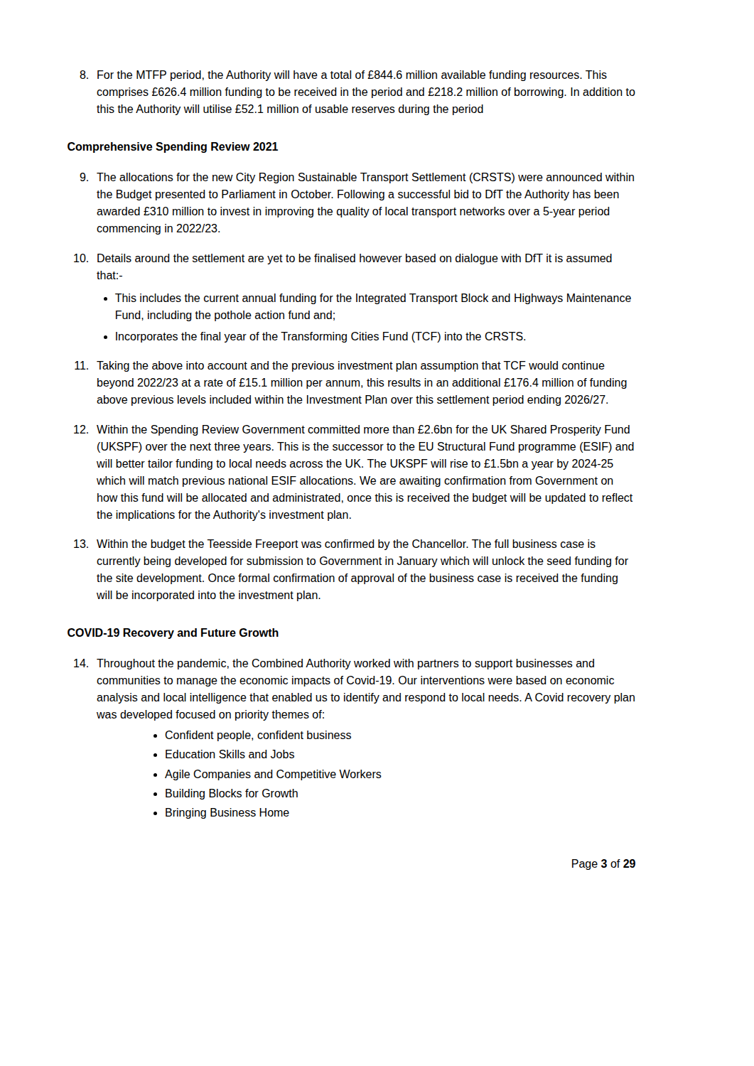For the MTFP period, the Authority will have a total of £844.6 million available funding resources. This comprises £626.4 million funding to be received in the period and £218.2 million of borrowing. In addition to this the Authority will utilise £52.1 million of usable reserves during the period
Comprehensive Spending Review 2021
The allocations for the new City Region Sustainable Transport Settlement (CRSTS) were announced within the Budget presented to Parliament in October. Following a successful bid to DfT the Authority has been awarded £310 million to invest in improving the quality of local transport networks over a 5-year period commencing in 2022/23.
Details around the settlement are yet to be finalised however based on dialogue with DfT it is assumed that:-
This includes the current annual funding for the Integrated Transport Block and Highways Maintenance Fund, including the pothole action fund and;
Incorporates the final year of the Transforming Cities Fund (TCF) into the CRSTS.
Taking the above into account and the previous investment plan assumption that TCF would continue beyond 2022/23 at a rate of £15.1 million per annum, this results in an additional £176.4 million of funding above previous levels included within the Investment Plan over this settlement period ending 2026/27.
Within the Spending Review Government committed more than £2.6bn for the UK Shared Prosperity Fund (UKSPF) over the next three years. This is the successor to the EU Structural Fund programme (ESIF) and will better tailor funding to local needs across the UK. The UKSPF will rise to £1.5bn a year by 2024-25 which will match previous national ESIF allocations. We are awaiting confirmation from Government on how this fund will be allocated and administrated, once this is received the budget will be updated to reflect the implications for the Authority's investment plan.
Within the budget the Teesside Freeport was confirmed by the Chancellor. The full business case is currently being developed for submission to Government in January which will unlock the seed funding for the site development. Once formal confirmation of approval of the business case is received the funding will be incorporated into the investment plan.
COVID-19 Recovery and Future Growth
Throughout the pandemic, the Combined Authority worked with partners to support businesses and communities to manage the economic impacts of Covid-19. Our interventions were based on economic analysis and local intelligence that enabled us to identify and respond to local needs. A Covid recovery plan was developed focused on priority themes of:
Confident people, confident business
Education Skills and Jobs
Agile Companies and Competitive Workers
Building Blocks for Growth
Bringing Business Home
Page 3 of 29